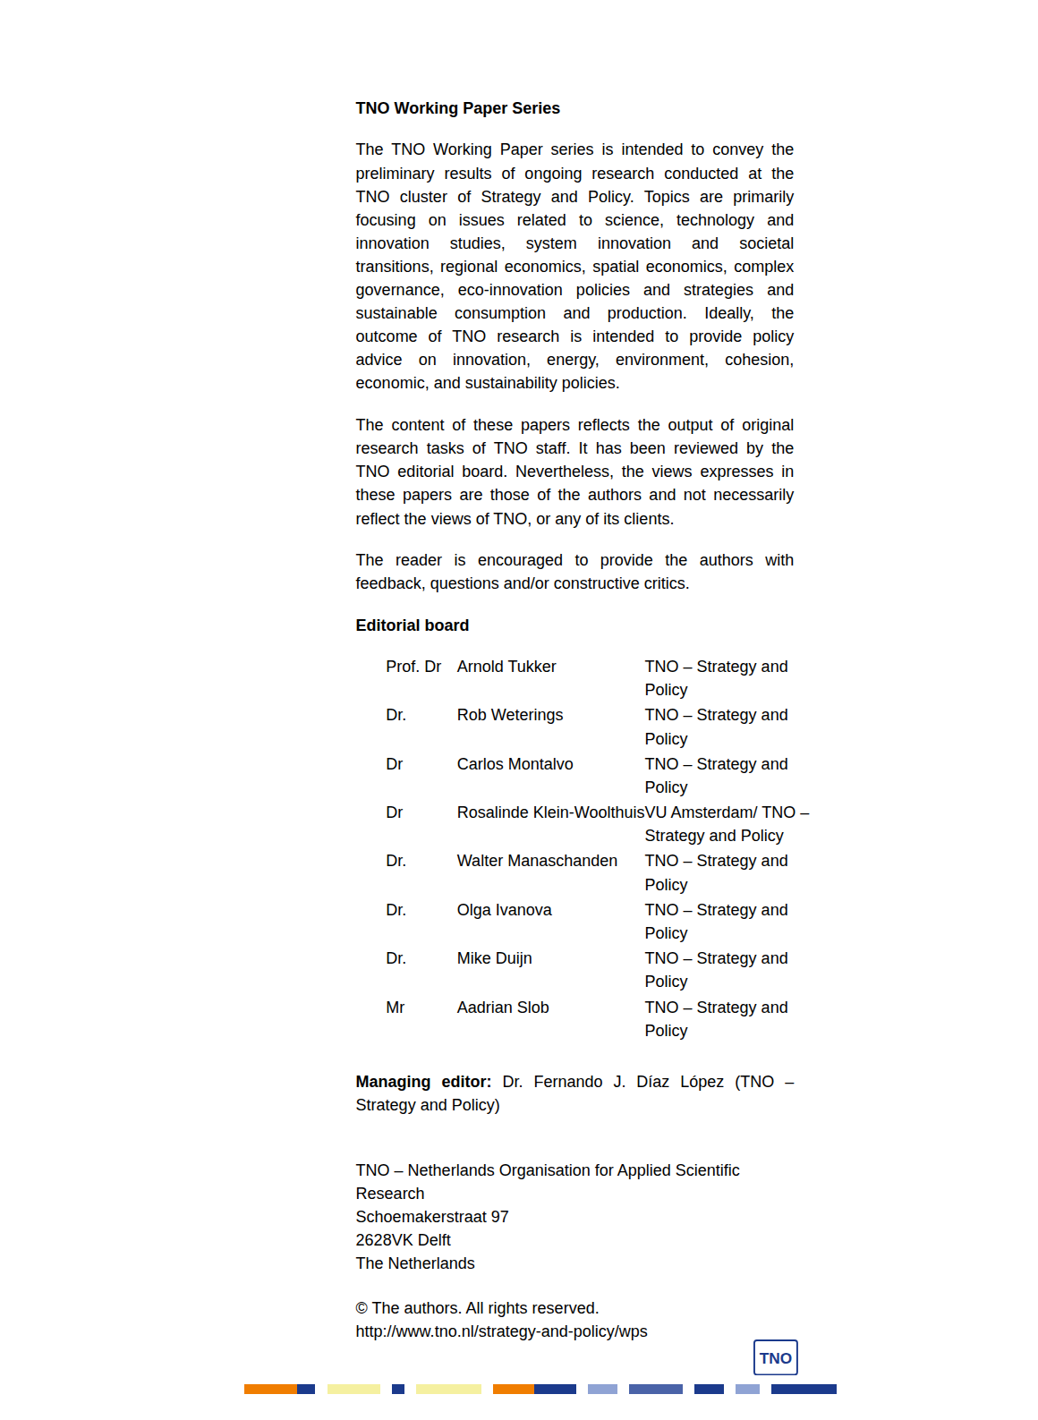TNO Working Paper Series
The TNO Working Paper series is intended to convey the preliminary results of ongoing research conducted at the TNO cluster of Strategy and Policy. Topics are primarily focusing on issues related to science, technology and innovation studies, system innovation and societal transitions, regional economics, spatial economics, complex governance, eco-innovation policies and strategies and sustainable consumption and production. Ideally, the outcome of TNO research is intended to provide policy advice on innovation, energy, environment, cohesion, economic, and sustainability policies.
The content of these papers reflects the output of original research tasks of TNO staff. It has been reviewed by the TNO editorial board. Nevertheless, the views expresses in these papers are those of the authors and not necessarily reflect the views of TNO, or any of its clients.
The reader is encouraged to provide the authors with feedback, questions and/or constructive critics.
Editorial board
| Prof. Dr | Arnold Tukker | TNO – Strategy and Policy |
| Dr. | Rob Weterings | TNO – Strategy and Policy |
| Dr | Carlos Montalvo | TNO – Strategy and Policy |
| Dr | Rosalinde Klein-Woolthuis | VU Amsterdam/ TNO – Strategy and Policy |
| Dr. | Walter Manaschanden | TNO – Strategy and Policy |
| Dr. | Olga Ivanova | TNO – Strategy and Policy |
| Dr. | Mike Duijn | TNO – Strategy and Policy |
| Mr | Aadrian Slob | TNO – Strategy and Policy |
Managing editor: Dr. Fernando J. Díaz López (TNO – Strategy and Policy)
TNO – Netherlands Organisation for Applied Scientific Research
Schoemakerstraat 97
2628VK Delft
The Netherlands
© The authors. All rights reserved.
http://www.tno.nl/strategy-and-policy/wps
TNO